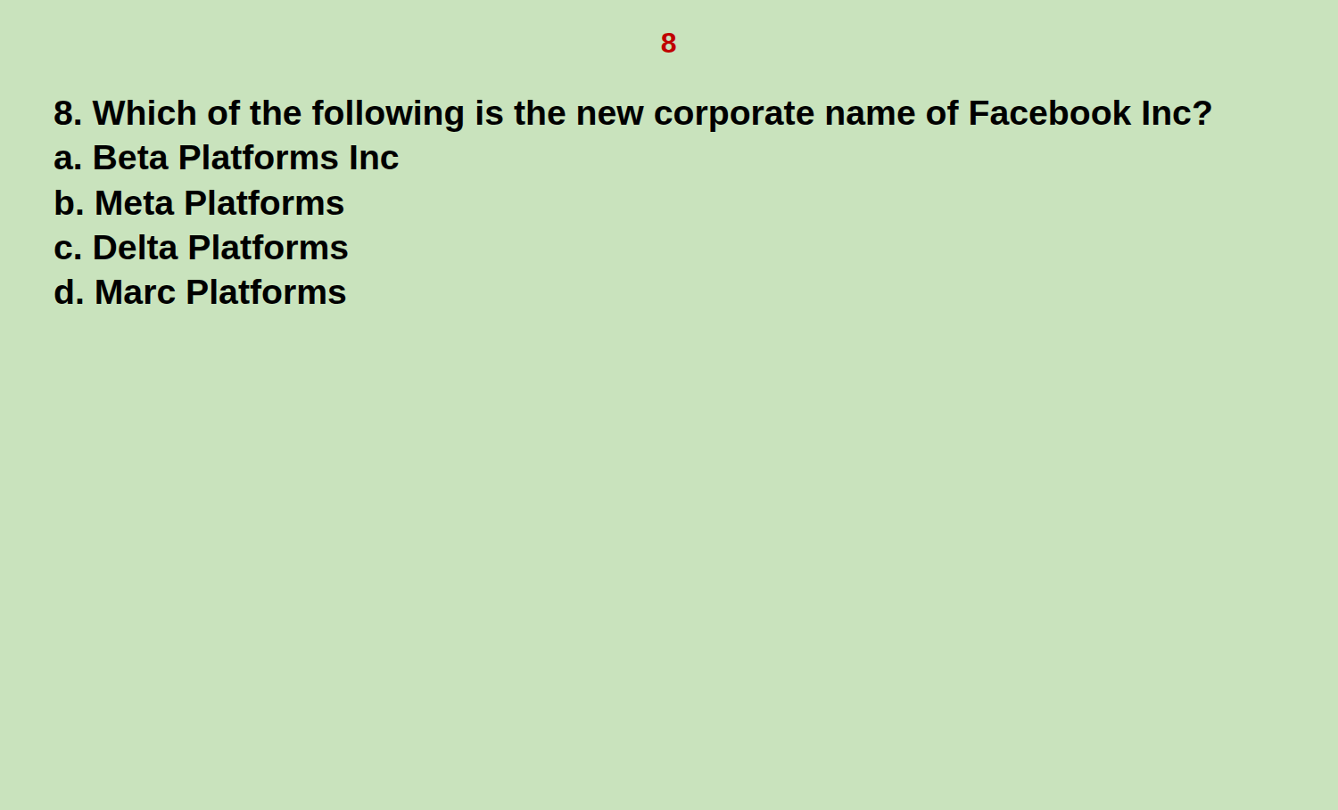8
8. Which of the following is the new corporate name of Facebook Inc?
a. Beta Platforms Inc
b. Meta Platforms
c. Delta Platforms
d. Marc Platforms